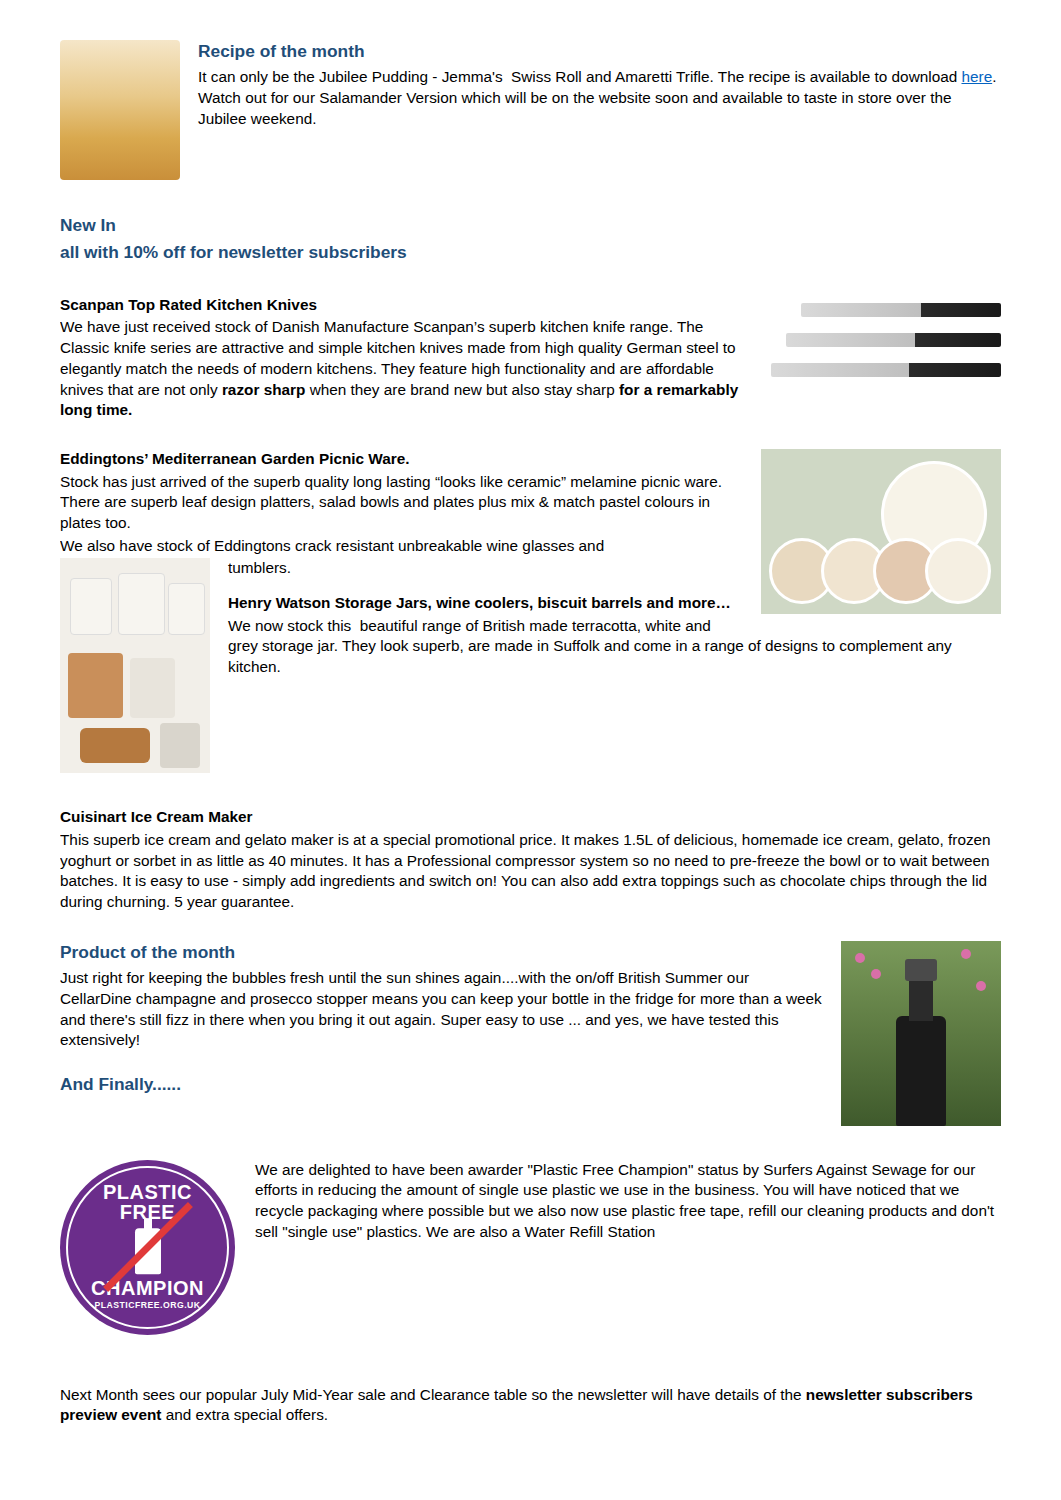Recipe of the month
It can only be the Jubilee Pudding - Jemma's Swiss Roll and Amaretti Trifle. The recipe is available to download here. Watch out for our Salamander Version which will be on the website soon and available to taste in store over the Jubilee weekend.
New In
all with 10% off for newsletter subscribers
Scanpan Top Rated Kitchen Knives
We have just received stock of Danish Manufacture Scanpan’s superb kitchen knife range. The Classic knife series are attractive and simple kitchen knives made from high quality German steel to elegantly match the needs of modern kitchens. They feature high functionality and are affordable knives that are not only razor sharp when they are brand new but also stay sharp for a remarkably long time.
Eddingtons’ Mediterranean Garden Picnic Ware.
Stock has just arrived of the superb quality long lasting “looks like ceramic” melamine picnic ware. There are superb leaf design platters, salad bowls and plates plus mix & match pastel colours in plates too.
We also have stock of Eddingtons crack resistant unbreakable wine glasses and
tumblers.
Henry Watson Storage Jars, wine coolers, biscuit barrels and more…
We now stock this beautiful range of British made terracotta, white and grey storage jar. They look superb, are made in Suffolk and come in a range of designs to complement any kitchen.
Cuisinart Ice Cream Maker
This superb ice cream and gelato maker is at a special promotional price. It makes 1.5L of delicious, homemade ice cream, gelato, frozen yoghurt or sorbet in as little as 40 minutes. It has a Professional compressor system so no need to pre-freeze the bowl or to wait between batches. It is easy to use - simply add ingredients and switch on! You can also add extra toppings such as chocolate chips through the lid during churning. 5 year guarantee.
Product of the month
Just right for keeping the bubbles fresh until the sun shines again....with the on/off British Summer our CellarDine champagne and prosecco stopper means you can keep your bottle in the fridge for more than a week and there's still fizz in there when you bring it out again. Super easy to use ... and yes, we have tested this extensively!
And Finally......
PLASTIC
FREE
CHAMPION
PLASTICFREE.ORG.UK
We are delighted to have been awarder "Plastic Free Champion" status by Surfers Against Sewage for our efforts in reducing the amount of single use plastic we use in the business. You will have noticed that we recycle packaging where possible but we also now use plastic free tape, refill our cleaning products and don't sell "single use" plastics. We are also a Water Refill Station
Next Month sees our popular July Mid-Year sale and Clearance table so the newsletter will have details of the newsletter subscribers preview event and extra special offers.